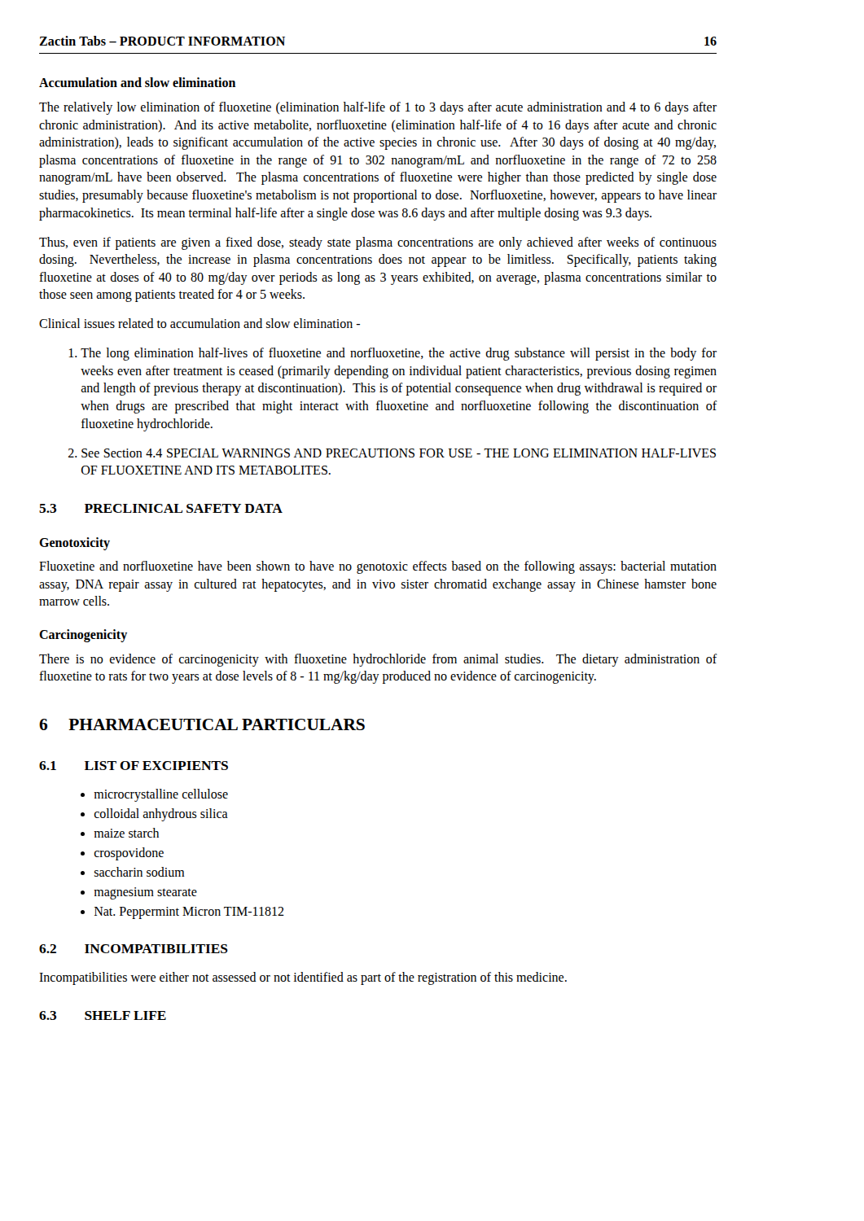Zactin Tabs – PRODUCT INFORMATION 16
Accumulation and slow elimination
The relatively low elimination of fluoxetine (elimination half-life of 1 to 3 days after acute administration and 4 to 6 days after chronic administration). And its active metabolite, norfluoxetine (elimination half-life of 4 to 16 days after acute and chronic administration), leads to significant accumulation of the active species in chronic use. After 30 days of dosing at 40 mg/day, plasma concentrations of fluoxetine in the range of 91 to 302 nanogram/mL and norfluoxetine in the range of 72 to 258 nanogram/mL have been observed. The plasma concentrations of fluoxetine were higher than those predicted by single dose studies, presumably because fluoxetine's metabolism is not proportional to dose. Norfluoxetine, however, appears to have linear pharmacokinetics. Its mean terminal half-life after a single dose was 8.6 days and after multiple dosing was 9.3 days.
Thus, even if patients are given a fixed dose, steady state plasma concentrations are only achieved after weeks of continuous dosing. Nevertheless, the increase in plasma concentrations does not appear to be limitless. Specifically, patients taking fluoxetine at doses of 40 to 80 mg/day over periods as long as 3 years exhibited, on average, plasma concentrations similar to those seen among patients treated for 4 or 5 weeks.
Clinical issues related to accumulation and slow elimination -
The long elimination half-lives of fluoxetine and norfluoxetine, the active drug substance will persist in the body for weeks even after treatment is ceased (primarily depending on individual patient characteristics, previous dosing regimen and length of previous therapy at discontinuation). This is of potential consequence when drug withdrawal is required or when drugs are prescribed that might interact with fluoxetine and norfluoxetine following the discontinuation of fluoxetine hydrochloride.
See Section 4.4 SPECIAL WARNINGS AND PRECAUTIONS FOR USE - THE LONG ELIMINATION HALF-LIVES OF FLUOXETINE AND ITS METABOLITES.
5.3 PRECLINICAL SAFETY DATA
Genotoxicity
Fluoxetine and norfluoxetine have been shown to have no genotoxic effects based on the following assays: bacterial mutation assay, DNA repair assay in cultured rat hepatocytes, and in vivo sister chromatid exchange assay in Chinese hamster bone marrow cells.
Carcinogenicity
There is no evidence of carcinogenicity with fluoxetine hydrochloride from animal studies. The dietary administration of fluoxetine to rats for two years at dose levels of 8 - 11 mg/kg/day produced no evidence of carcinogenicity.
6 PHARMACEUTICAL PARTICULARS
6.1 LIST OF EXCIPIENTS
microcrystalline cellulose
colloidal anhydrous silica
maize starch
crospovidone
saccharin sodium
magnesium stearate
Nat. Peppermint Micron TIM-11812
6.2 INCOMPATIBILITIES
Incompatibilities were either not assessed or not identified as part of the registration of this medicine.
6.3 SHELF LIFE